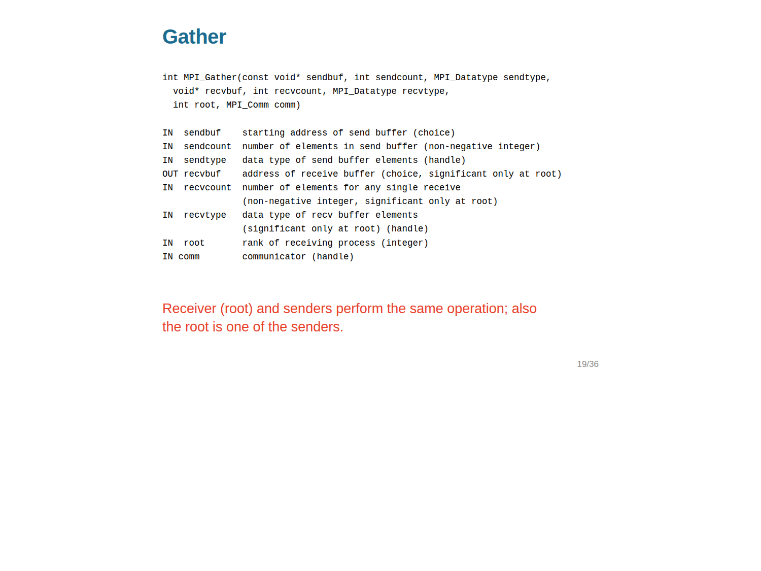Gather
int MPI_Gather(const void* sendbuf, int sendcount, MPI_Datatype sendtype,
  void* recvbuf, int recvcount, MPI_Datatype recvtype,
  int root, MPI_Comm comm)

IN  sendbuf    starting address of send buffer (choice)
IN  sendcount  number of elements in send buffer (non-negative integer)
IN  sendtype   data type of send buffer elements (handle)
OUT recvbuf    address of receive buffer (choice, significant only at root)
IN  recvcount  number of elements for any single receive
               (non-negative integer, significant only at root)
IN  recvtype   data type of recv buffer elements
               (significant only at root) (handle)
IN  root       rank of receiving process (integer)
IN comm        communicator (handle)
Receiver (root) and senders perform the same operation; also
the root is one of the senders.
19/36